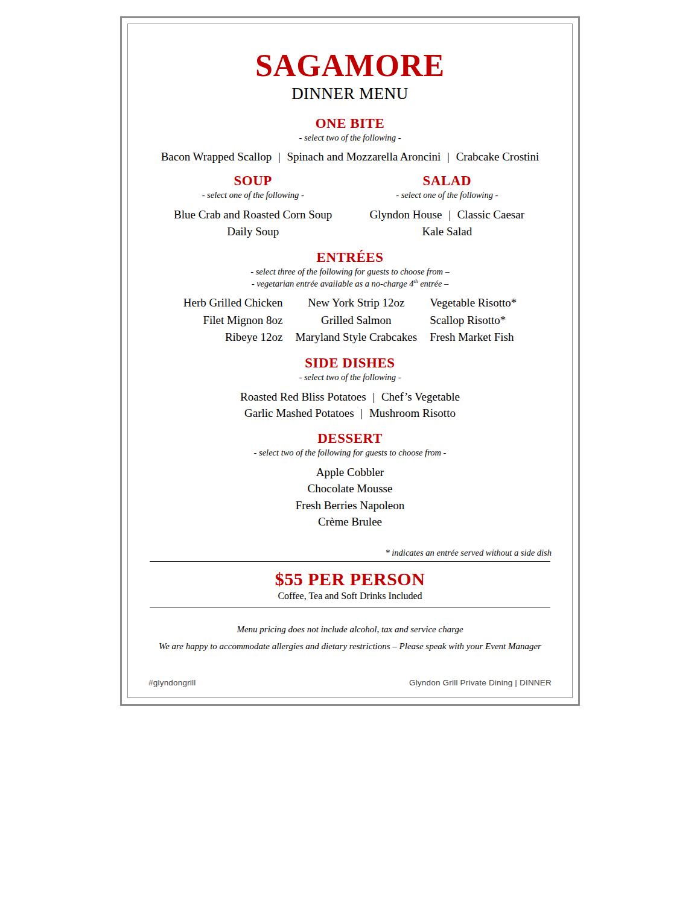SAGAMORE
DINNER MENU
ONE BITE
- select two of the following -
Bacon Wrapped Scallop | Spinach and Mozzarella Aroncini | Crabcake Crostini
SOUP
- select one of the following -
Blue Crab and Roasted Corn Soup
Daily Soup
SALAD
- select one of the following -
Glyndon House | Classic Caesar
Kale Salad
ENTRÉES
- select three of the following for guests to choose from –
- vegetarian entrée available as a no-charge 4th entrée –
Herb Grilled Chicken
Filet Mignon 8oz
Ribeye 12oz
New York Strip 12oz
Grilled Salmon
Maryland Style Crabcakes
Vegetable Risotto*
Scallop Risotto*
Fresh Market Fish
SIDE DISHES
- select two of the following -
Roasted Red Bliss Potatoes | Chef’s Vegetable
Garlic Mashed Potatoes | Mushroom Risotto
DESSERT
- select two of the following for guests to choose from -
Apple Cobbler
Chocolate Mousse
Fresh Berries Napoleon
Crème Brulee
* indicates an entrée served without a side dish
$55 PER PERSON
Coffee, Tea and Soft Drinks Included
Menu pricing does not include alcohol, tax and service charge
We are happy to accommodate allergies and dietary restrictions – Please speak with your Event Manager
#glyndongrill
Glyndon Grill Private Dining | DINNER